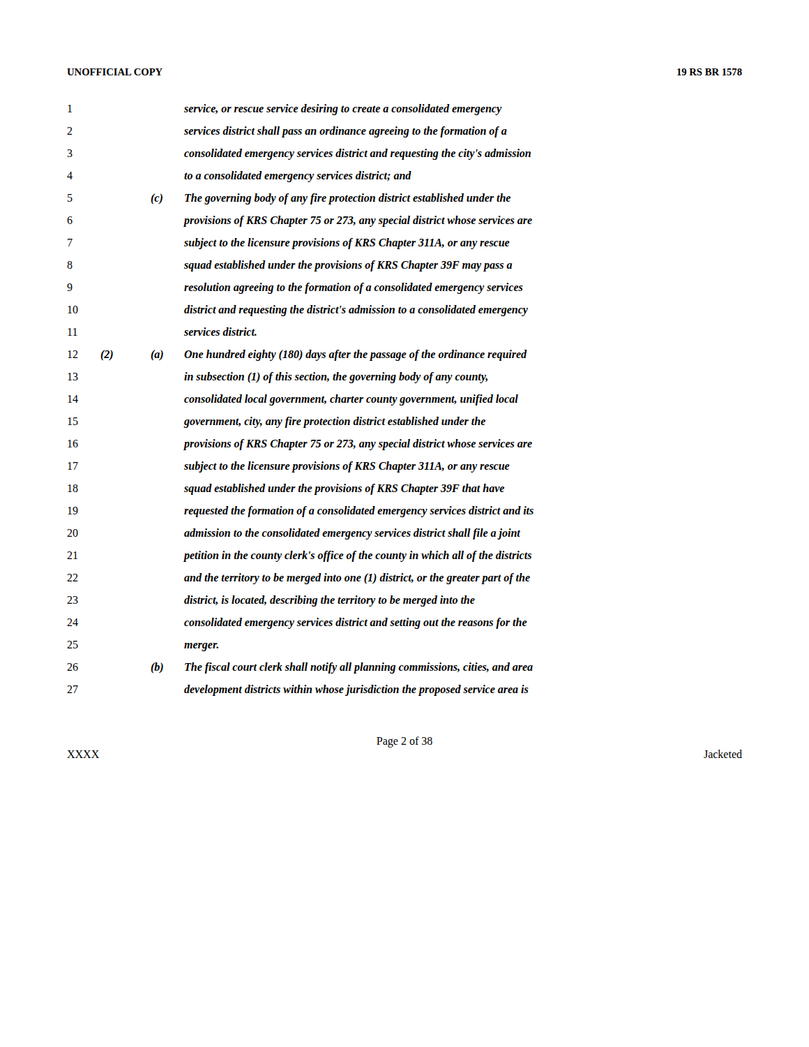UNOFFICIAL COPY 19 RS BR 1578
| 1 | | | service, or rescue service desiring to create a consolidated emergency |
| 2 | | | services district shall pass an ordinance agreeing to the formation of a |
| 3 | | | consolidated emergency services district and requesting the city's admission |
| 4 | | | to a consolidated emergency services district; and |
| 5 | | (c) | The governing body of any fire protection district established under the |
| 6 | | | provisions of KRS Chapter 75 or 273, any special district whose services are |
| 7 | | | subject to the licensure provisions of KRS Chapter 311A, or any rescue |
| 8 | | | squad established under the provisions of KRS Chapter 39F may pass a |
| 9 | | | resolution agreeing to the formation of a consolidated emergency services |
| 10 | | | district and requesting the district's admission to a consolidated emergency |
| 11 | | | services district. |
| 12 | (2) | (a) | One hundred eighty (180) days after the passage of the ordinance required |
| 13 | | | in subsection (1) of this section, the governing body of any county, |
| 14 | | | consolidated local government, charter county government, unified local |
| 15 | | | government, city, any fire protection district established under the |
| 16 | | | provisions of KRS Chapter 75 or 273, any special district whose services are |
| 17 | | | subject to the licensure provisions of KRS Chapter 311A, or any rescue |
| 18 | | | squad established under the provisions of KRS Chapter 39F that have |
| 19 | | | requested the formation of a consolidated emergency services district and its |
| 20 | | | admission to the consolidated emergency services district shall file a joint |
| 21 | | | petition in the county clerk's office of the county in which all of the districts |
| 22 | | | and the territory to be merged into one (1) district, or the greater part of the |
| 23 | | | district, is located, describing the territory to be merged into the |
| 24 | | | consolidated emergency services district and setting out the reasons for the |
| 25 | | | merger. |
| 26 | | (b) | The fiscal court clerk shall notify all planning commissions, cities, and area |
| 27 | | | development districts within whose jurisdiction the proposed service area is |
Page 2 of 38
XXXX Jacketed